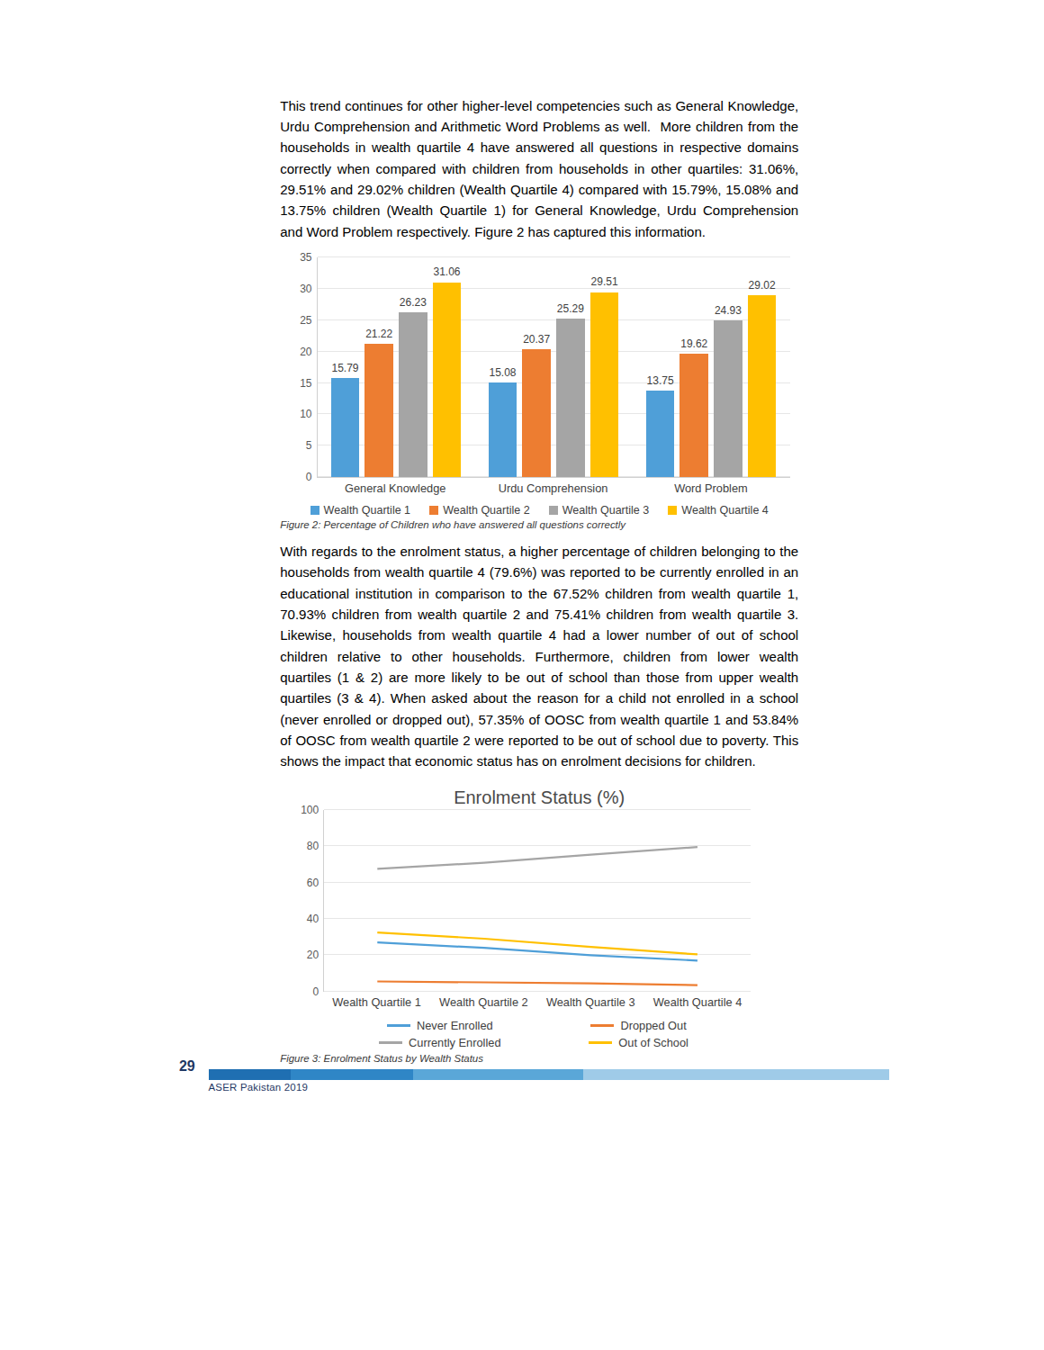This trend continues for other higher-level competencies such as General Knowledge, Urdu Comprehension and Arithmetic Word Problems as well. More children from the households in wealth quartile 4 have answered all questions in respective domains correctly when compared with children from households in other quartiles: 31.06%, 29.51% and 29.02% children (Wealth Quartile 4) compared with 15.79%, 15.08% and 13.75% children (Wealth Quartile 1) for General Knowledge, Urdu Comprehension and Word Problem respectively. Figure 2 has captured this information.
0
5
10
15
20
25
30
35
15.79
21.22
26.23
31.06
15.08
20.37
25.29
29.51
13.75
19.62
24.93
29.02
General Knowledge
Urdu Comprehension
Word Problem
Wealth Quartile 1
Wealth Quartile 2
Wealth Quartile 3
Wealth Quartile 4
Figure 2: Percentage of Children who have answered all questions correctly
With regards to the enrolment status, a higher percentage of children belonging to the households from wealth quartile 4 (79.6%) was reported to be currently enrolled in an educational institution in comparison to the 67.52% children from wealth quartile 1, 70.93% children from wealth quartile 2 and 75.41% children from wealth quartile 3. Likewise, households from wealth quartile 4 had a lower number of out of school children relative to other households. Furthermore, children from lower wealth quartiles (1 & 2) are more likely to be out of school than those from upper wealth quartiles (3 & 4). When asked about the reason for a child not enrolled in a school (never enrolled or dropped out), 57.35% of OOSC from wealth quartile 1 and 53.84% of OOSC from wealth quartile 2 were reported to be out of school due to poverty. This shows the impact that economic status has on enrolment decisions for children.
Enrolment Status (%)
0
20
40
60
80
100
Wealth Quartile 1
Wealth Quartile 2
Wealth Quartile 3
Wealth Quartile 4
Never Enrolled
Dropped Out
Currently Enrolled
Out of School
Figure 3: Enrolment Status by Wealth Status
29
ASER Pakistan 2019